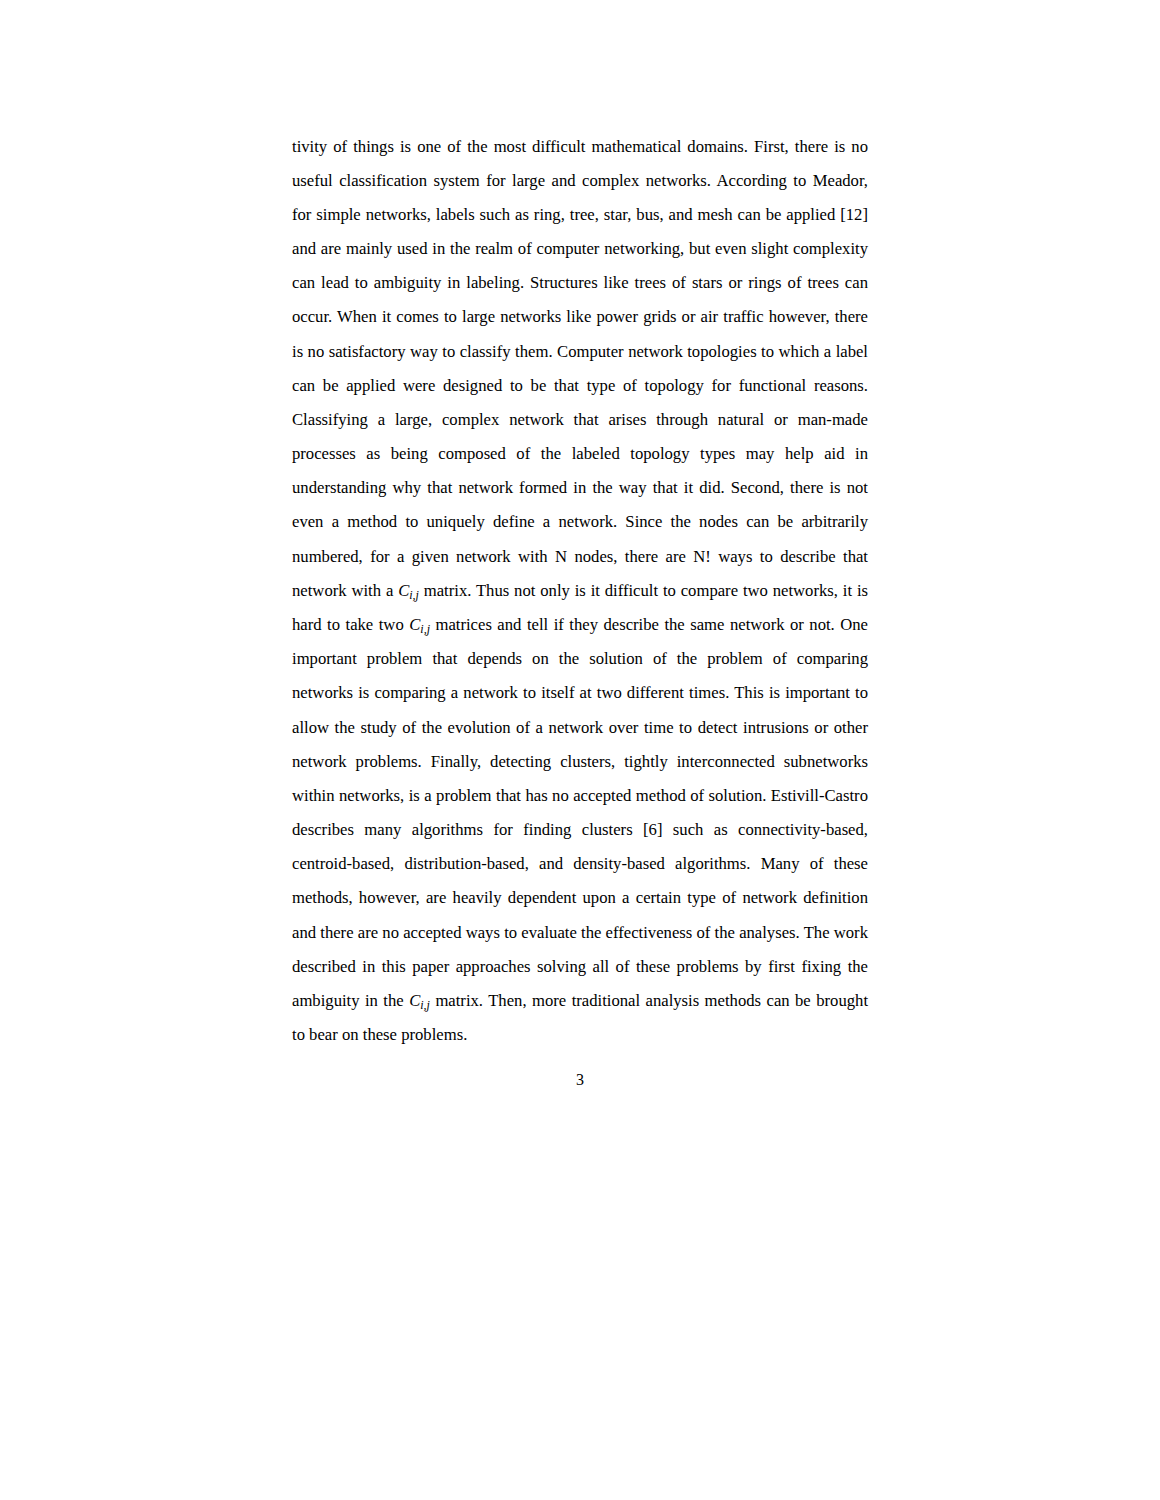tivity of things is one of the most difficult mathematical domains. First, there is no useful classification system for large and complex networks. According to Meador, for simple networks, labels such as ring, tree, star, bus, and mesh can be applied [12] and are mainly used in the realm of computer networking, but even slight complexity can lead to ambiguity in labeling. Structures like trees of stars or rings of trees can occur. When it comes to large networks like power grids or air traffic however, there is no satisfactory way to classify them. Computer network topologies to which a label can be applied were designed to be that type of topology for functional reasons. Classifying a large, complex network that arises through natural or man-made processes as being composed of the labeled topology types may help aid in understanding why that network formed in the way that it did. Second, there is not even a method to uniquely define a network. Since the nodes can be arbitrarily numbered, for a given network with N nodes, there are N! ways to describe that network with a Ci,j matrix. Thus not only is it difficult to compare two networks, it is hard to take two Ci,j matrices and tell if they describe the same network or not. One important problem that depends on the solution of the problem of comparing networks is comparing a network to itself at two different times. This is important to allow the study of the evolution of a network over time to detect intrusions or other network problems. Finally, detecting clusters, tightly interconnected subnetworks within networks, is a problem that has no accepted method of solution. Estivill-Castro describes many algorithms for finding clusters [6] such as connectivity-based, centroid-based, distribution-based, and density-based algorithms. Many of these methods, however, are heavily dependent upon a certain type of network definition and there are no accepted ways to evaluate the effectiveness of the analyses. The work described in this paper approaches solving all of these problems by first fixing the ambiguity in the Ci,j matrix. Then, more traditional analysis methods can be brought to bear on these problems.
3